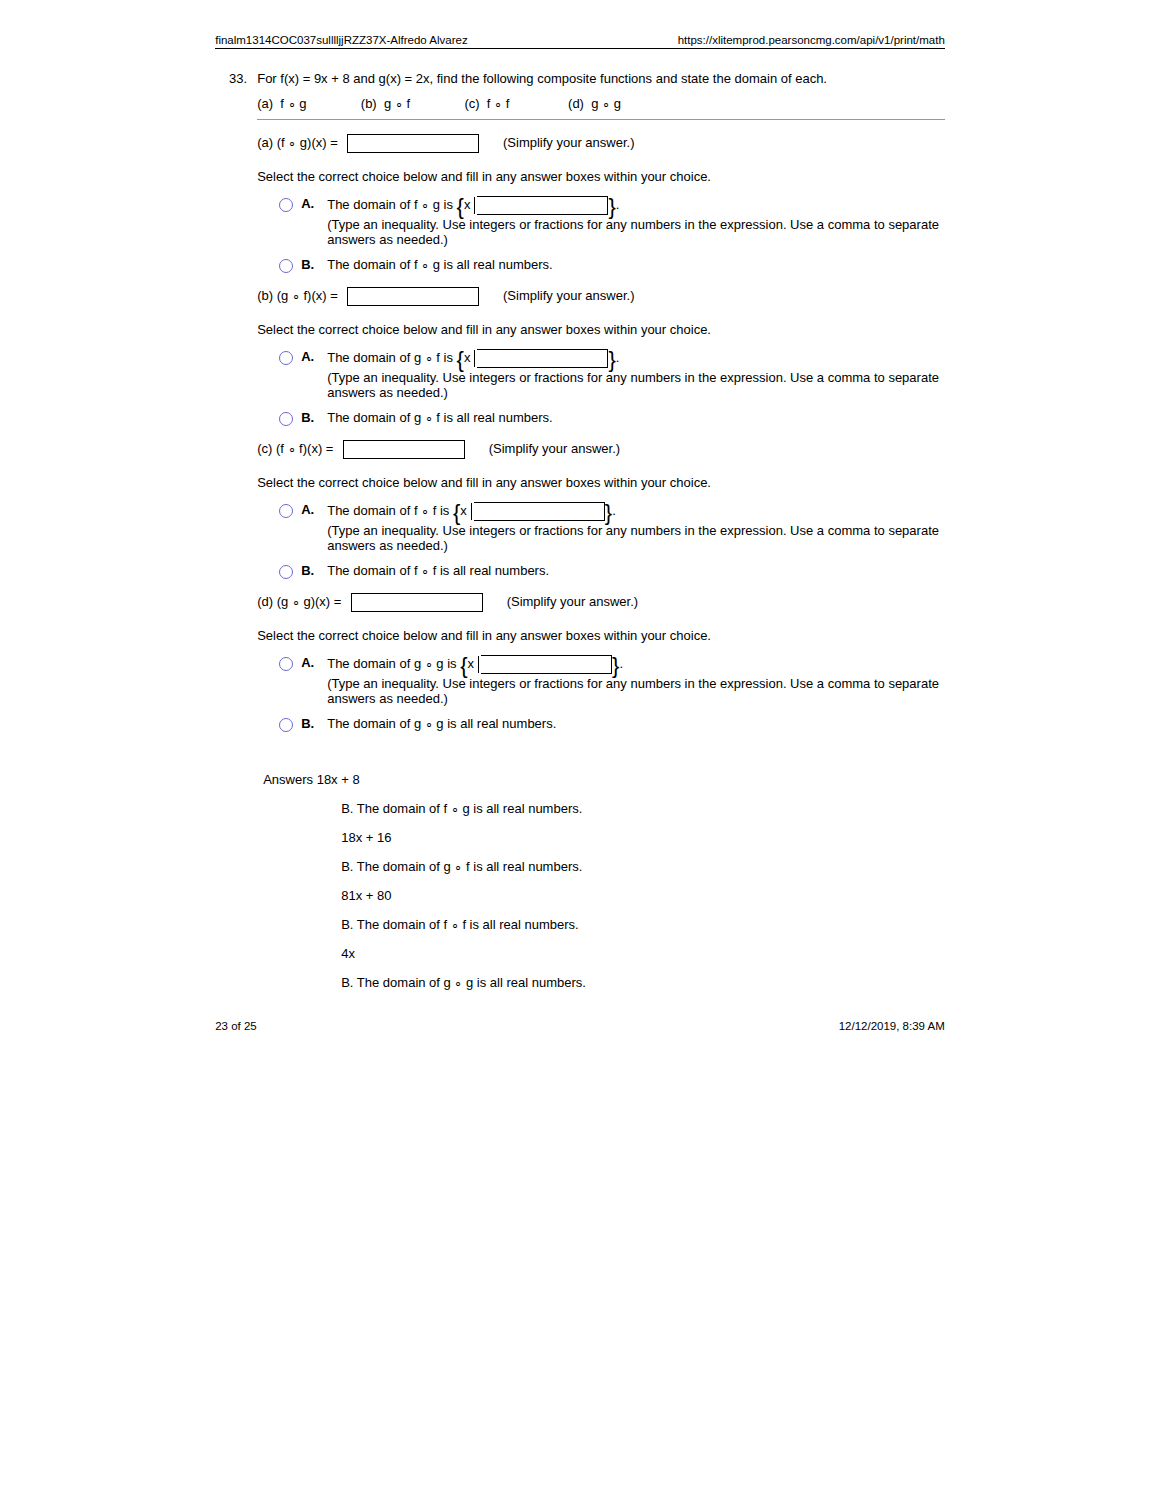finalm1314COC037sulllljjRZZ37X-Alfredo Alvarez
https://xlitemprod.pearsoncmg.com/api/v1/print/math
33.
For f(x) = 9x + 8 and g(x) = 2x, find the following composite functions and state the domain of each.
(a) f ∘ g (b) g ∘ f (c) f ∘ f (d) g ∘ g
(a) (f ∘ g)(x) = (Simplify your answer.)
Select the correct choice below and fill in any answer boxes within your choice.
A.
The domain of f ∘ g is {x }. (Type an inequality. Use integers or fractions for any numbers in the expression. Use a comma to separate answers as needed.)
B.
The domain of f ∘ g is all real numbers.
(b) (g ∘ f)(x) = (Simplify your answer.)
Select the correct choice below and fill in any answer boxes within your choice.
A.
The domain of g ∘ f is {x }. (Type an inequality. Use integers or fractions for any numbers in the expression. Use a comma to separate answers as needed.)
B.
The domain of g ∘ f is all real numbers.
(c) (f ∘ f)(x) = (Simplify your answer.)
Select the correct choice below and fill in any answer boxes within your choice.
A.
The domain of f ∘ f is {x }. (Type an inequality. Use integers or fractions for any numbers in the expression. Use a comma to separate answers as needed.)
B.
The domain of f ∘ f is all real numbers.
(d) (g ∘ g)(x) = (Simplify your answer.)
Select the correct choice below and fill in any answer boxes within your choice.
A.
The domain of g ∘ g is {x }. (Type an inequality. Use integers or fractions for any numbers in the expression. Use a comma to separate answers as needed.)
B.
The domain of g ∘ g is all real numbers.
Answers 18x + 8
B. The domain of f ∘ g is all real numbers.
18x + 16
B. The domain of g ∘ f is all real numbers.
81x + 80
B. The domain of f ∘ f is all real numbers.
4x
B. The domain of g ∘ g is all real numbers.
23 of 25
12/12/2019, 8:39 AM